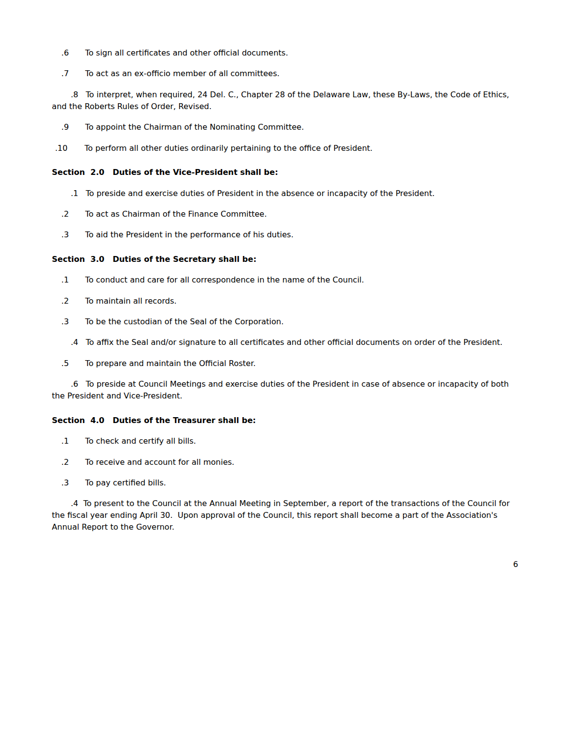.6 To sign all certificates and other official documents.
.7 To act as an ex-officio member of all committees.
.8 To interpret, when required, 24 Del. C., Chapter 28 of the Delaware Law, these By-Laws, the Code of Ethics, and the Roberts Rules of Order, Revised.
.9 To appoint the Chairman of the Nominating Committee.
.10 To perform all other duties ordinarily pertaining to the office of President.
Section 2.0 Duties of the Vice-President shall be:
.1 To preside and exercise duties of President in the absence or incapacity of the President.
.2 To act as Chairman of the Finance Committee.
.3 To aid the President in the performance of his duties.
Section 3.0 Duties of the Secretary shall be:
.1 To conduct and care for all correspondence in the name of the Council.
.2 To maintain all records.
.3 To be the custodian of the Seal of the Corporation.
.4 To affix the Seal and/or signature to all certificates and other official documents on order of the President.
.5 To prepare and maintain the Official Roster.
.6 To preside at Council Meetings and exercise duties of the President in case of absence or incapacity of both the President and Vice-President.
Section 4.0 Duties of the Treasurer shall be:
.1 To check and certify all bills.
.2 To receive and account for all monies.
.3 To pay certified bills.
.4 To present to the Council at the Annual Meeting in September, a report of the transactions of the Council for the fiscal year ending April 30. Upon approval of the Council, this report shall become a part of the Association's Annual Report to the Governor.
6